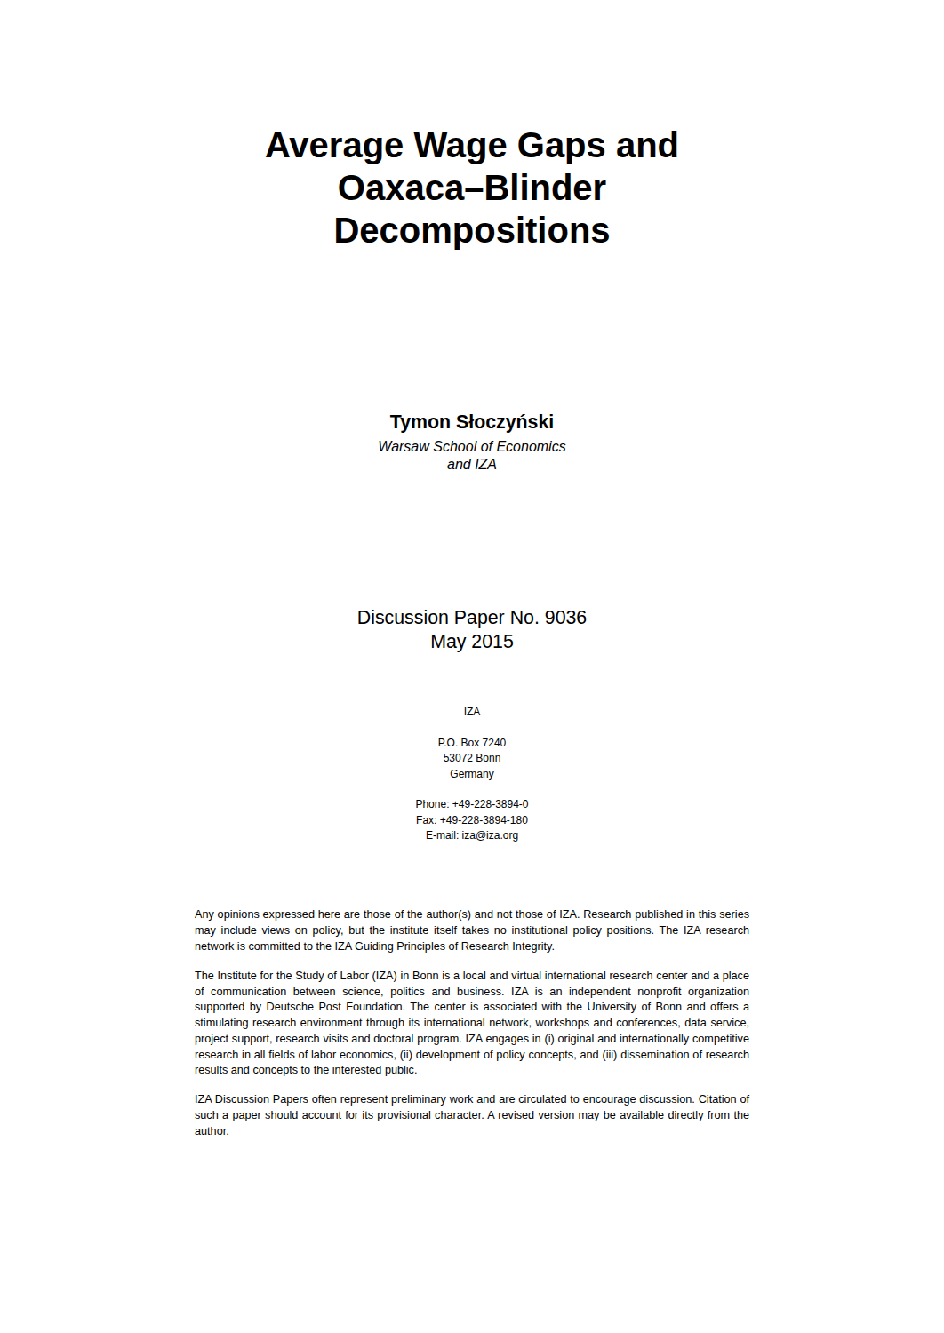Average Wage Gaps and
Oaxaca–Blinder Decompositions
Tymon Słoczyński
Warsaw School of Economics
and IZA
Discussion Paper No. 9036
May 2015
IZA
P.O. Box 7240
53072 Bonn
Germany
Phone: +49-228-3894-0
Fax: +49-228-3894-180
E-mail: iza@iza.org
Any opinions expressed here are those of the author(s) and not those of IZA. Research published in this series may include views on policy, but the institute itself takes no institutional policy positions. The IZA research network is committed to the IZA Guiding Principles of Research Integrity.
The Institute for the Study of Labor (IZA) in Bonn is a local and virtual international research center and a place of communication between science, politics and business. IZA is an independent nonprofit organization supported by Deutsche Post Foundation. The center is associated with the University of Bonn and offers a stimulating research environment through its international network, workshops and conferences, data service, project support, research visits and doctoral program. IZA engages in (i) original and internationally competitive research in all fields of labor economics, (ii) development of policy concepts, and (iii) dissemination of research results and concepts to the interested public.
IZA Discussion Papers often represent preliminary work and are circulated to encourage discussion. Citation of such a paper should account for its provisional character. A revised version may be available directly from the author.